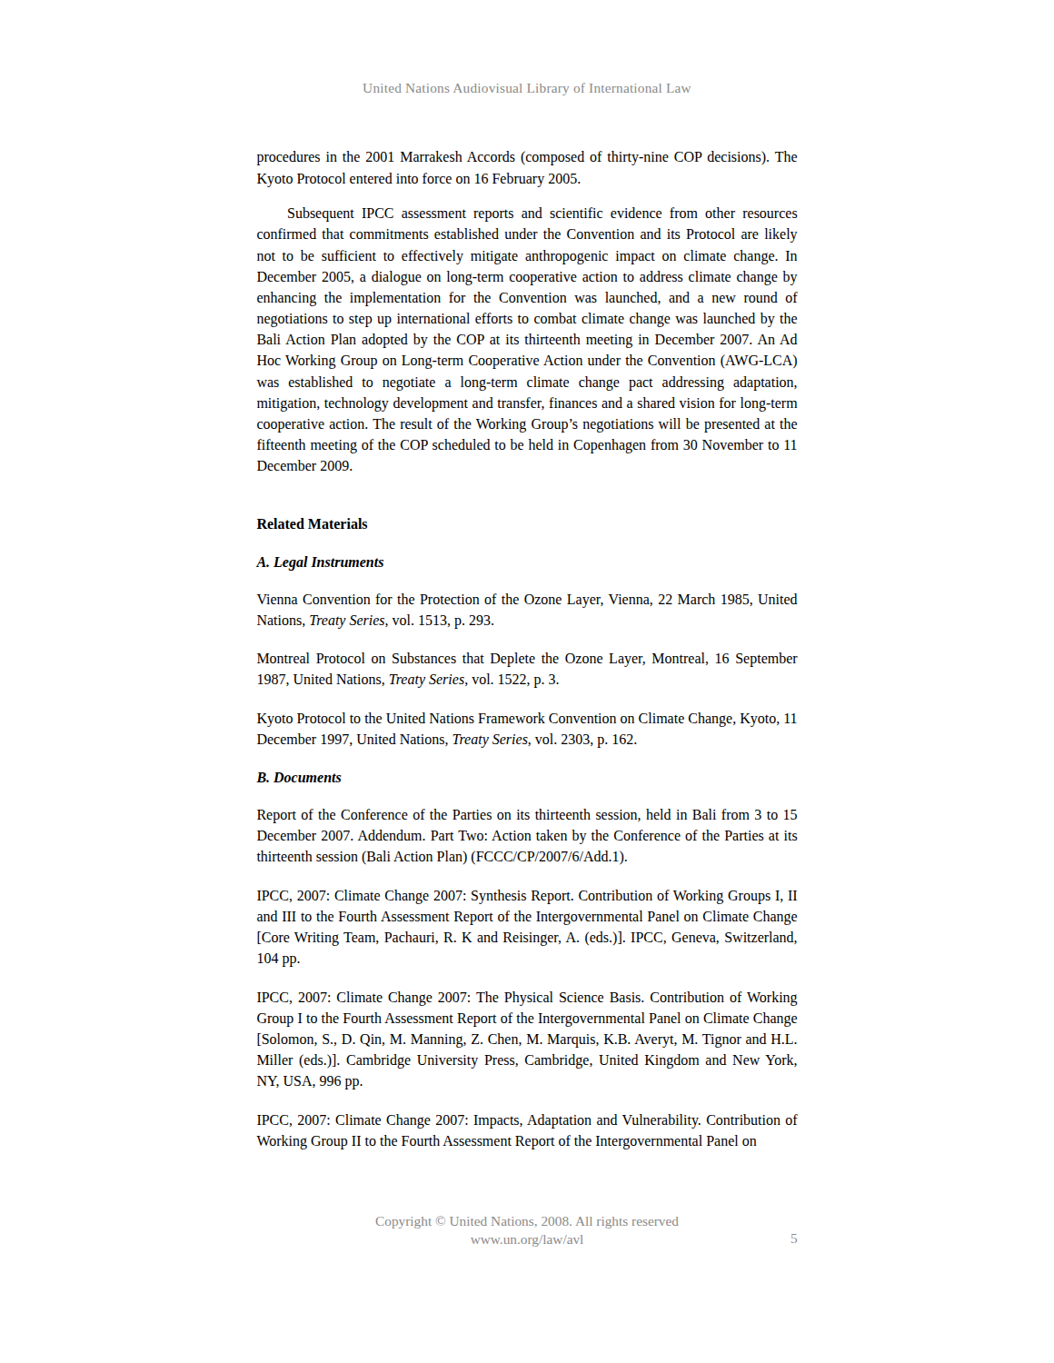United Nations Audiovisual Library of International Law
procedures in the 2001 Marrakesh Accords (composed of thirty-nine COP decisions). The Kyoto Protocol entered into force on 16 February 2005.
Subsequent IPCC assessment reports and scientific evidence from other resources confirmed that commitments established under the Convention and its Protocol are likely not to be sufficient to effectively mitigate anthropogenic impact on climate change. In December 2005, a dialogue on long-term cooperative action to address climate change by enhancing the implementation for the Convention was launched, and a new round of negotiations to step up international efforts to combat climate change was launched by the Bali Action Plan adopted by the COP at its thirteenth meeting in December 2007. An Ad Hoc Working Group on Long-term Cooperative Action under the Convention (AWG-LCA) was established to negotiate a long-term climate change pact addressing adaptation, mitigation, technology development and transfer, finances and a shared vision for long-term cooperative action. The result of the Working Group’s negotiations will be presented at the fifteenth meeting of the COP scheduled to be held in Copenhagen from 30 November to 11 December 2009.
Related Materials
A. Legal Instruments
Vienna Convention for the Protection of the Ozone Layer, Vienna, 22 March 1985, United Nations, Treaty Series, vol. 1513, p. 293.
Montreal Protocol on Substances that Deplete the Ozone Layer, Montreal, 16 September 1987, United Nations, Treaty Series, vol. 1522, p. 3.
Kyoto Protocol to the United Nations Framework Convention on Climate Change, Kyoto, 11 December 1997, United Nations, Treaty Series, vol. 2303, p. 162.
B. Documents
Report of the Conference of the Parties on its thirteenth session, held in Bali from 3 to 15 December 2007. Addendum. Part Two: Action taken by the Conference of the Parties at its thirteenth session (Bali Action Plan) (FCCC/CP/2007/6/Add.1).
IPCC, 2007: Climate Change 2007: Synthesis Report. Contribution of Working Groups I, II and III to the Fourth Assessment Report of the Intergovernmental Panel on Climate Change [Core Writing Team, Pachauri, R. K and Reisinger, A. (eds.)]. IPCC, Geneva, Switzerland, 104 pp.
IPCC, 2007: Climate Change 2007: The Physical Science Basis. Contribution of Working Group I to the Fourth Assessment Report of the Intergovernmental Panel on Climate Change [Solomon, S., D. Qin, M. Manning, Z. Chen, M. Marquis, K.B. Averyt, M. Tignor and H.L. Miller (eds.)]. Cambridge University Press, Cambridge, United Kingdom and New York, NY, USA, 996 pp.
IPCC, 2007: Climate Change 2007: Impacts, Adaptation and Vulnerability. Contribution of Working Group II to the Fourth Assessment Report of the Intergovernmental Panel on
Copyright © United Nations, 2008. All rights reserved
www.un.org/law/avl
5